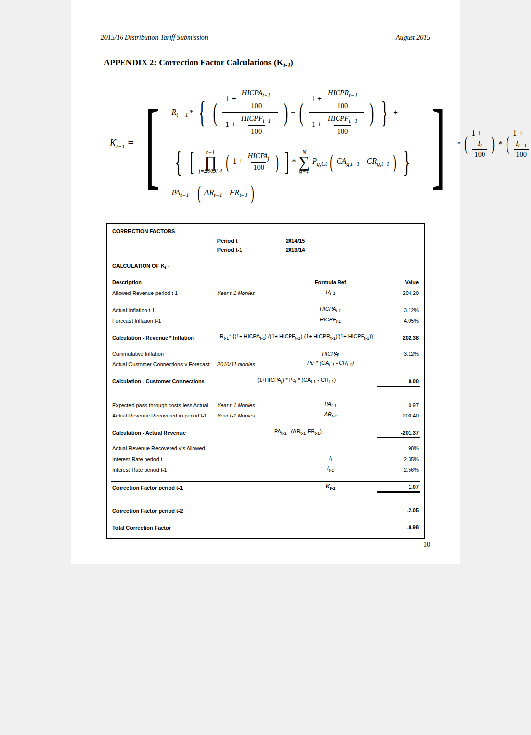2015/16 Distribution Tariff Submission August 2015
APPENDIX 2: Correction Factor Calculations (Kt-1)
Kt−1 = [
Rt − 1 * { ( 1 + HICPAt−1 100 1 + HICPFt−1 100 ) − ( 1 + HICPRt−1 100 1 + HICPFt−1 100 ) } +
{ [ t−1 ∏ j=2003/ 4 ( 1 + HICPAj 100 ) ] * N ∑ g=1 Pg,Ct ( CAg,t−1 − CRg,t−1 ) } −
PAt−1 − ( ARt−1 − FRt−1 )
] * ( 1 + It 100 ) * ( 1 + It−1 100 )
| CORRECTION FACTORS | | | |
| | Period t | 2014/15 | |
| | Period t-1 | 2013/14 | |
| CALCULATION OF K t-1 | | | |
| Description | | Formula Ref | Value |
| Allowed Revenue period t-1 | Year t-1 Monies | R t-1 | 204.20 |
| Actual Inflation t-1 | | HICPA t-1 | 3.12% |
| Forecast Inflation t-1 | | HICPF t-1 | 4.05% |
| Calculation - Revenue * Inflation | R t-1 * {(1+ HICPA t-1 ) /(1+ HICPF t-1 )-(1+ HICPR t-1 )/(1+ HICPF t-1 )} | 202.38 |
| Cummulative Inflation | | HICPAj | 3.12% |
| Actual Customer Connections v Forecast | 2010/11 monies | Pc t * (CA t-1 - CR t-1 ) | |
| Calculation - Customer Connections | (1+HICPA j ) * Pc t * (CA t-1 - CR t-1 ) | 0.00 |
| Expected pass-through costs less Actual | Year t-1 Monies | PA t-1 | 0.97 |
| Actual Revenue Recovered in period t-1 | Year t-1 Monies | AR t-1 | 200.40 |
| Calculation - Actual Revenue | - PA t-1 - (AR t-1 -FR t-1 ) | -201.37 |
| Actual Revenue Recovered v's Allowed | | | 98% |
| Interest Rate period t | | I t | 2.35% |
| Interest Rate period t-1 | | I t-1 | 2.56% |
| Correction Factor period t-1 | | K t-1 | 1.07 |
| Correction Factor period t-2 | | | -2.05 |
| Total Correction Factor | | | -0.98 |
10